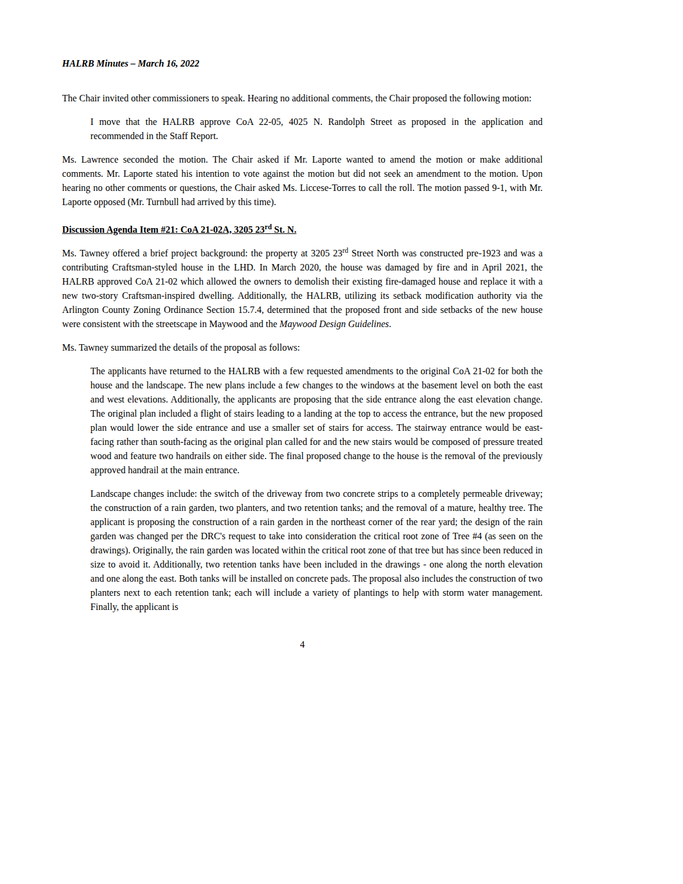HALRB Minutes – March 16, 2022
The Chair invited other commissioners to speak. Hearing no additional comments, the Chair proposed the following motion:
I move that the HALRB approve CoA 22-05, 4025 N. Randolph Street as proposed in the application and recommended in the Staff Report.
Ms. Lawrence seconded the motion. The Chair asked if Mr. Laporte wanted to amend the motion or make additional comments. Mr. Laporte stated his intention to vote against the motion but did not seek an amendment to the motion. Upon hearing no other comments or questions, the Chair asked Ms. Liccese-Torres to call the roll. The motion passed 9-1, with Mr. Laporte opposed (Mr. Turnbull had arrived by this time).
Discussion Agenda Item #21: CoA 21-02A, 3205 23rd St. N.
Ms. Tawney offered a brief project background: the property at 3205 23rd Street North was constructed pre-1923 and was a contributing Craftsman-styled house in the LHD. In March 2020, the house was damaged by fire and in April 2021, the HALRB approved CoA 21-02 which allowed the owners to demolish their existing fire-damaged house and replace it with a new two-story Craftsman-inspired dwelling. Additionally, the HALRB, utilizing its setback modification authority via the Arlington County Zoning Ordinance Section 15.7.4, determined that the proposed front and side setbacks of the new house were consistent with the streetscape in Maywood and the Maywood Design Guidelines.
Ms. Tawney summarized the details of the proposal as follows:
The applicants have returned to the HALRB with a few requested amendments to the original CoA 21-02 for both the house and the landscape. The new plans include a few changes to the windows at the basement level on both the east and west elevations. Additionally, the applicants are proposing that the side entrance along the east elevation change. The original plan included a flight of stairs leading to a landing at the top to access the entrance, but the new proposed plan would lower the side entrance and use a smaller set of stairs for access. The stairway entrance would be east-facing rather than south-facing as the original plan called for and the new stairs would be composed of pressure treated wood and feature two handrails on either side. The final proposed change to the house is the removal of the previously approved handrail at the main entrance.
Landscape changes include: the switch of the driveway from two concrete strips to a completely permeable driveway; the construction of a rain garden, two planters, and two retention tanks; and the removal of a mature, healthy tree. The applicant is proposing the construction of a rain garden in the northeast corner of the rear yard; the design of the rain garden was changed per the DRC's request to take into consideration the critical root zone of Tree #4 (as seen on the drawings). Originally, the rain garden was located within the critical root zone of that tree but has since been reduced in size to avoid it. Additionally, two retention tanks have been included in the drawings - one along the north elevation and one along the east. Both tanks will be installed on concrete pads. The proposal also includes the construction of two planters next to each retention tank; each will include a variety of plantings to help with storm water management. Finally, the applicant is
4